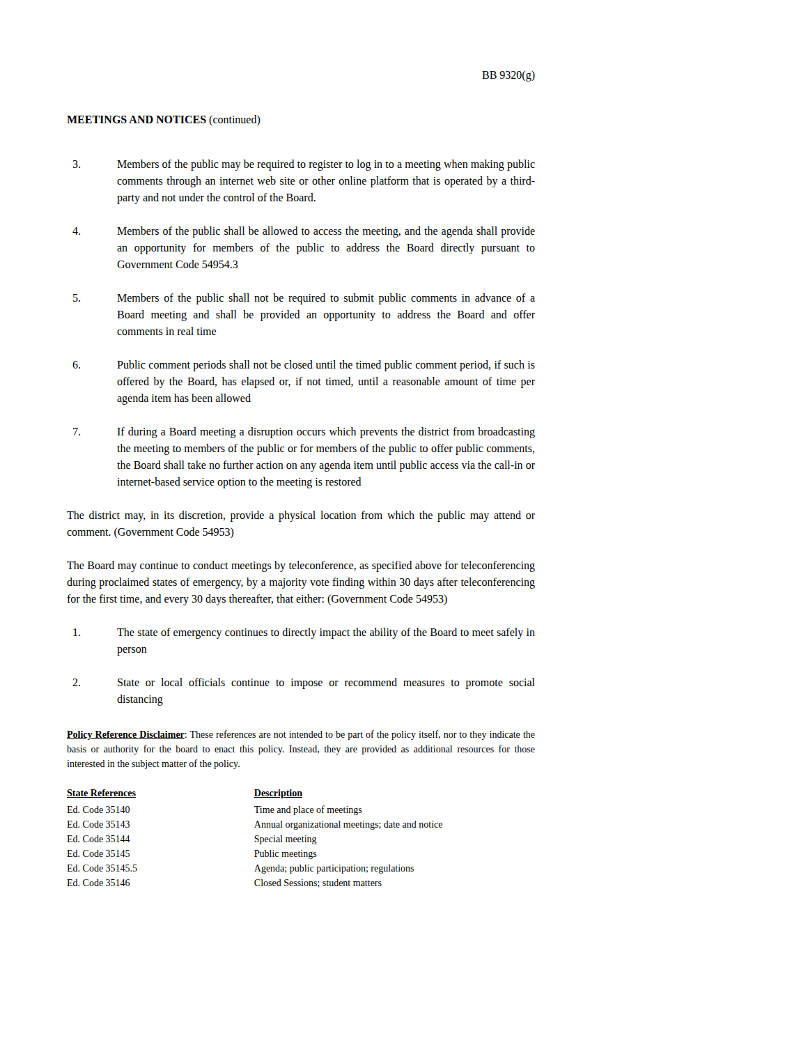BB 9320(g)
Meetings and Notices (continued)
3. Members of the public may be required to register to log in to a meeting when making public comments through an internet web site or other online platform that is operated by a third-party and not under the control of the Board.
4. Members of the public shall be allowed to access the meeting, and the agenda shall provide an opportunity for members of the public to address the Board directly pursuant to Government Code 54954.3
5. Members of the public shall not be required to submit public comments in advance of a Board meeting and shall be provided an opportunity to address the Board and offer comments in real time
6. Public comment periods shall not be closed until the timed public comment period, if such is offered by the Board, has elapsed or, if not timed, until a reasonable amount of time per agenda item has been allowed
7. If during a Board meeting a disruption occurs which prevents the district from broadcasting the meeting to members of the public or for members of the public to offer public comments, the Board shall take no further action on any agenda item until public access via the call-in or internet-based service option to the meeting is restored
The district may, in its discretion, provide a physical location from which the public may attend or comment. (Government Code 54953)
The Board may continue to conduct meetings by teleconference, as specified above for teleconferencing during proclaimed states of emergency, by a majority vote finding within 30 days after teleconferencing for the first time, and every 30 days thereafter, that either: (Government Code 54953)
1. The state of emergency continues to directly impact the ability of the Board to meet safely in person
2. State or local officials continue to impose or recommend measures to promote social distancing
Policy Reference Disclaimer: These references are not intended to be part of the policy itself, nor to they indicate the basis or authority for the board to enact this policy. Instead, they are provided as additional resources for those interested in the subject matter of the policy.
| State References | Description |
| --- | --- |
| Ed. Code 35140 | Time and place of meetings |
| Ed. Code 35143 | Annual organizational meetings; date and notice |
| Ed. Code 35144 | Special meeting |
| Ed. Code 35145 | Public meetings |
| Ed. Code 35145.5 | Agenda; public participation; regulations |
| Ed. Code 35146 | Closed Sessions; student matters |